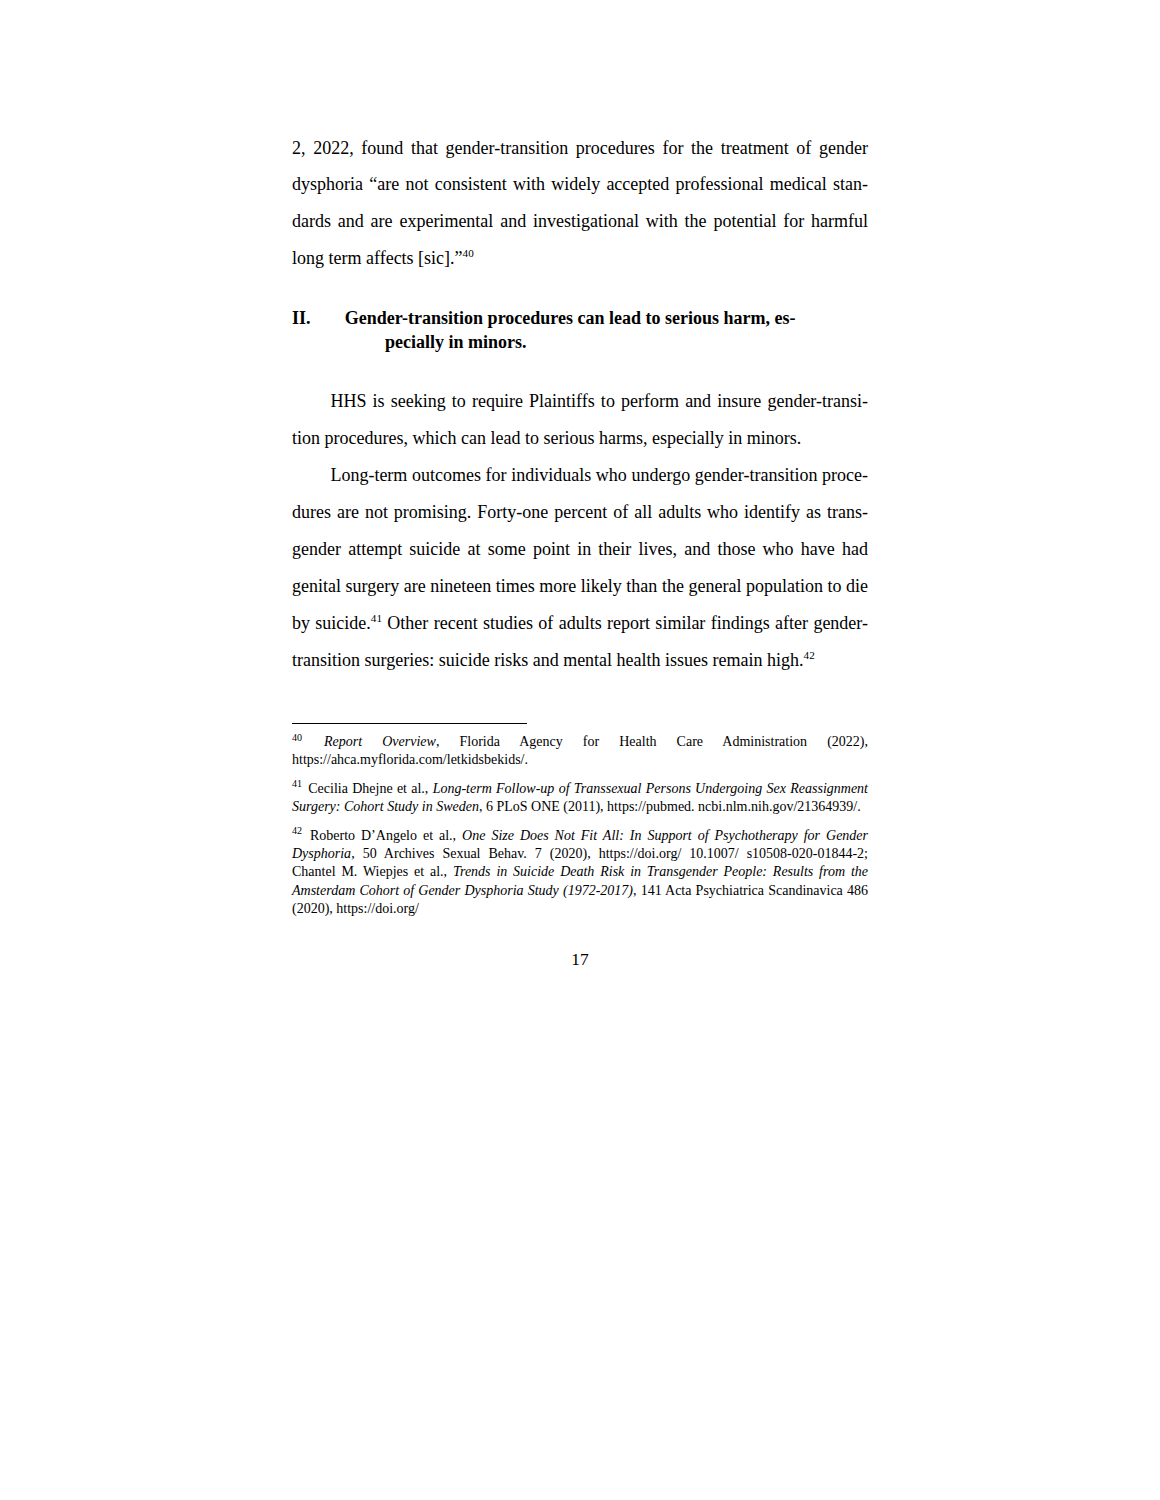2, 2022, found that gender-transition procedures for the treatment of gender dysphoria “are not consistent with widely accepted professional medical standards and are experimental and investigational with the potential for harmful long term affects [sic].”40
II.
Gender-transition procedures can lead to serious harm, es-pecially in minors.
HHS is seeking to require Plaintiffs to perform and insure gender-transition procedures, which can lead to serious harms, especially in minors.
Long-term outcomes for individuals who undergo gender-transition procedures are not promising. Forty-one percent of all adults who identify as transgender attempt suicide at some point in their lives, and those who have had genital surgery are nineteen times more likely than the general population to die by suicide.41 Other recent studies of adults report similar findings after gender-transition surgeries: suicide risks and mental health issues remain high.42
40 Report Overview, Florida Agency for Health Care Administration (2022), https://ahca.myflorida.com/letkidsbekids/.
41 Cecilia Dhejne et al., Long-term Follow-up of Transsexual Persons Undergoing Sex Reassignment Surgery: Cohort Study in Sweden, 6 PLoS ONE (2011), https://pubmed. ncbi.nlm.nih.gov/21364939/.
42 Roberto D’Angelo et al., One Size Does Not Fit All: In Support of Psychotherapy for Gender Dysphoria, 50 Archives Sexual Behav. 7 (2020), https://doi.org/ 10.1007/ s10508-020-01844-2; Chantel M. Wiepjes et al., Trends in Suicide Death Risk in Transgender People: Results from the Amsterdam Cohort of Gender Dysphoria Study (1972-2017), 141 Acta Psychiatrica Scandinavica 486 (2020), https://doi.org/
17